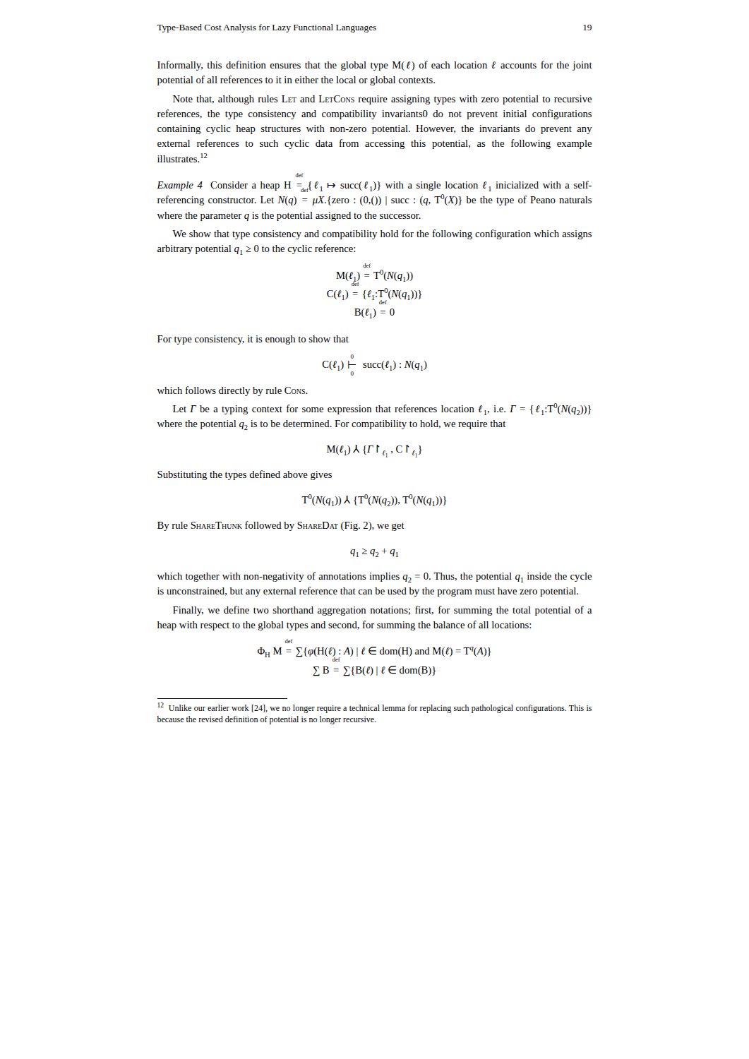Type-Based Cost Analysis for Lazy Functional Languages 19
Informally, this definition ensures that the global type M(ℓ) of each location ℓ accounts for the joint potential of all references to it in either the local or global contexts.
Note that, although rules Let and LetCons require assigning types with zero potential to recursive references, the type consistency and compatibility invariants0 do not prevent initial configurations containing cyclic heap structures with non-zero potential. However, the invariants do prevent any external references to such cyclic data from accessing this potential, as the following example illustrates.12
Example 4 Consider a heap H def= {ℓ1 ↦ succ(ℓ1)} with a single location ℓ1 inicialized with a self-referencing constructor. Let N(q) def= μX.{zero : (0,()) | succ : (q, T0(X)} be the type of Peano naturals where the parameter q is the potential assigned to the successor.
We show that type consistency and compatibility hold for the following configuration which assigns arbitrary potential q1 ≥ 0 to the cyclic reference:
M(ℓ1) def= T0(N(q1))
C(ℓ1) def= {ℓ1:T0(N(q1))}
B(ℓ1) def= 0
For type consistency, it is enough to show that
C(ℓ1) ⊢00 succ(ℓ1) : N(q1)
which follows directly by rule Cons.
Let Γ be a typing context for some expression that references location ℓ1, i.e. Γ = {ℓ1:T0(N(q2))} where the potential q2 is to be determined. For compatibility to hold, we require that
M(ℓ1) ⅄ {Γ↾ℓ1 , C↾ℓ1}
Substituting the types defined above gives
T0(N(q1)) ⅄ {T0(N(q2)), T0(N(q1))}
By rule ShareThunk followed by ShareDat (Fig. 2), we get
q1 ≥ q2 + q1
which together with non-negativity of annotations implies q2 = 0. Thus, the potential q1 inside the cycle is unconstrained, but any external reference that can be used by the program must have zero potential.
Finally, we define two shorthand aggregation notations; first, for summing the total potential of a heap with respect to the global types and second, for summing the balance of all locations:
ΦH M def= ∑{φ(H(ℓ) : A) | ℓ ∈ dom(H) and M(ℓ) = Tq(A)}
∑ B def= ∑{B(ℓ) | ℓ ∈ dom(B)}
12 Unlike our earlier work [24], we no longer require a technical lemma for replacing such pathological configurations. This is because the revised definition of potential is no longer recursive.